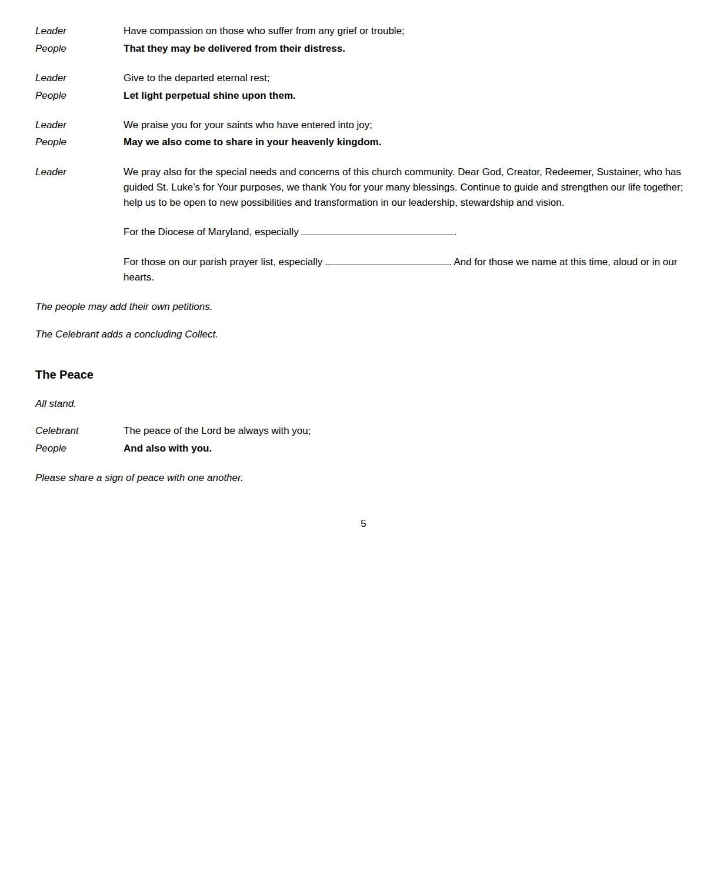Leader
Have compassion on those who suffer from any grief or trouble;
People
That they may be delivered from their distress.
Leader
Give to the departed eternal rest;
People
Let light perpetual shine upon them.
Leader
We praise you for your saints who have entered into joy;
People
May we also come to share in your heavenly kingdom.
Leader
We pray also for the special needs and concerns of this church community. Dear God, Creator, Redeemer, Sustainer, who has guided St. Luke’s for Your purposes, we thank You for your many blessings. Continue to guide and strengthen our life together; help us to be open to new possibilities and transformation in our leadership, stewardship and vision.
For the Diocese of Maryland, especially .
For those on our parish prayer list, especially . And for those we name at this time, aloud or in our hearts.
The people may add their own petitions.
The Celebrant adds a concluding Collect.
The Peace
All stand.
Celebrant
The peace of the Lord be always with you;
People
And also with you.
Please share a sign of peace with one another.
5